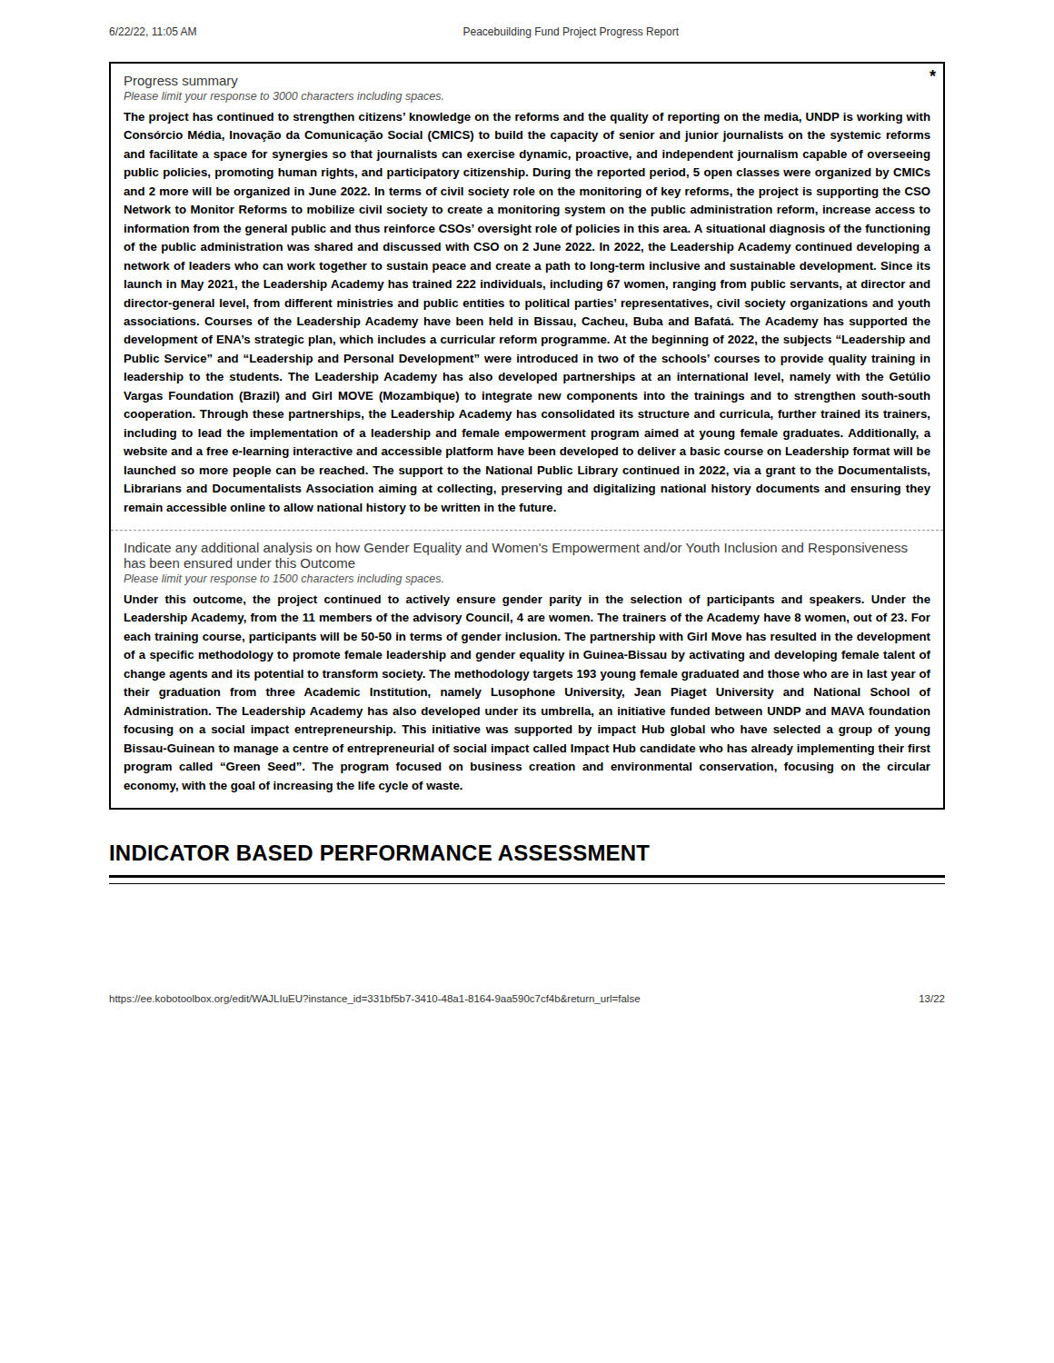6/22/22, 11:05 AM
Peacebuilding Fund Project Progress Report
*
Progress summary
Please limit your response to 3000 characters including spaces.
The project has continued to strengthen citizens’ knowledge on the reforms and the quality of reporting on the media, UNDP is working with Consórcio Média, Inovação da Comunicação Social (CMICS) to build the capacity of senior and junior journalists on the systemic reforms and facilitate a space for synergies so that journalists can exercise dynamic, proactive, and independent journalism capable of overseeing public policies, promoting human rights, and participatory citizenship. During the reported period, 5 open classes were organized by CMICs and 2 more will be organized in June 2022. In terms of civil society role on the monitoring of key reforms, the project is supporting the CSO Network to Monitor Reforms to mobilize civil society to create a monitoring system on the public administration reform, increase access to information from the general public and thus reinforce CSOs’ oversight role of policies in this area. A situational diagnosis of the functioning of the public administration was shared and discussed with CSO on 2 June 2022. In 2022, the Leadership Academy continued developing a network of leaders who can work together to sustain peace and create a path to long-term inclusive and sustainable development. Since its launch in May 2021, the Leadership Academy has trained 222 individuals, including 67 women, ranging from public servants, at director and director-general level, from different ministries and public entities to political parties’ representatives, civil society organizations and youth associations. Courses of the Leadership Academy have been held in Bissau, Cacheu, Buba and Bafatá. The Academy has supported the development of ENA’s strategic plan, which includes a curricular reform programme. At the beginning of 2022, the subjects “Leadership and Public Service” and “Leadership and Personal Development” were introduced in two of the schools’ courses to provide quality training in leadership to the students. The Leadership Academy has also developed partnerships at an international level, namely with the Getúlio Vargas Foundation (Brazil) and Girl MOVE (Mozambique) to integrate new components into the trainings and to strengthen south-south cooperation. Through these partnerships, the Leadership Academy has consolidated its structure and curricula, further trained its trainers, including to lead the implementation of a leadership and female empowerment program aimed at young female graduates. Additionally, a website and a free e-learning interactive and accessible platform have been developed to deliver a basic course on Leadership format will be launched so more people can be reached. The support to the National Public Library continued in 2022, via a grant to the Documentalists, Librarians and Documentalists Association aiming at collecting, preserving and digitalizing national history documents and ensuring they remain accessible online to allow national history to be written in the future.
Indicate any additional analysis on how Gender Equality and Women's Empowerment and/or Youth Inclusion and Responsiveness has been ensured under this Outcome
Please limit your response to 1500 characters including spaces.
Under this outcome, the project continued to actively ensure gender parity in the selection of participants and speakers. Under the Leadership Academy, from the 11 members of the advisory Council, 4 are women. The trainers of the Academy have 8 women, out of 23. For each training course, participants will be 50-50 in terms of gender inclusion. The partnership with Girl Move has resulted in the development of a specific methodology to promote female leadership and gender equality in Guinea-Bissau by activating and developing female talent of change agents and its potential to transform society. The methodology targets 193 young female graduated and those who are in last year of their graduation from three Academic Institution, namely Lusophone University, Jean Piaget University and National School of Administration. The Leadership Academy has also developed under its umbrella, an initiative funded between UNDP and MAVA foundation focusing on a social impact entrepreneurship. This initiative was supported by impact Hub global who have selected a group of young Bissau-Guinean to manage a centre of entrepreneurial of social impact called Impact Hub candidate who has already implementing their first program called “Green Seed”. The program focused on business creation and environmental conservation, focusing on the circular economy, with the goal of increasing the life cycle of waste.
INDICATOR BASED PERFORMANCE ASSESSMENT
https://ee.kobotoolbox.org/edit/WAJLIuEU?instance_id=331bf5b7-3410-48a1-8164-9aa590c7cf4b&return_url=false
13/22